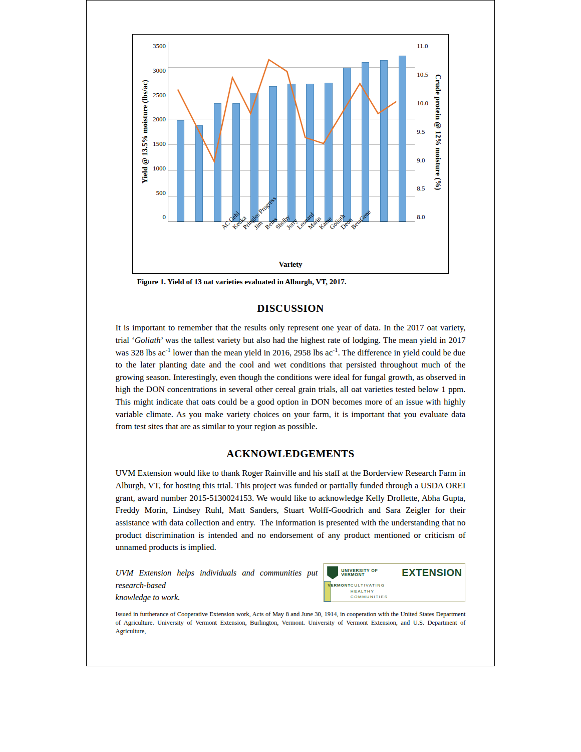Yield @ 13.5% moisture (lbs/ac)
3500 3000 2500 2000 1500 1000 500 0
11.0 10.5 10.0 9.5 9.0 8.5 8.0
Crude protein @ 12% moisture (%)
AC Gehl Keuka Pringles Progress Jim Reins Shelby Jerry Leonard Marin Kame Goliath Deon BetaGene
Variety
Figure 1. Yield of 13 oat varieties evaluated in Alburgh, VT, 2017.
DISCUSSION
It is important to remember that the results only represent one year of data. In the 2017 oat variety, trial ‘Goliath’ was the tallest variety but also had the highest rate of lodging. The mean yield in 2017 was 328 lbs ac-1 lower than the mean yield in 2016, 2958 lbs ac-1. The difference in yield could be due to the later planting date and the cool and wet conditions that persisted throughout much of the growing season. Interestingly, even though the conditions were ideal for fungal growth, as observed in high the DON concentrations in several other cereal grain trials, all oat varieties tested below 1 ppm. This might indicate that oats could be a good option in DON becomes more of an issue with highly variable climate. As you make variety choices on your farm, it is important that you evaluate data from test sites that are as similar to your region as possible.
ACKNOWLEDGEMENTS
UVM Extension would like to thank Roger Rainville and his staff at the Borderview Research Farm in Alburgh, VT, for hosting this trial. This project was funded or partially funded through a USDA OREI grant, award number 2015-5130024153. We would like to acknowledge Kelly Drollette, Abha Gupta, Freddy Morin, Lindsey Ruhl, Matt Sanders, Stuart Wolff-Goodrich and Sara Zeigler for their assistance with data collection and entry. The information is presented with the understanding that no product discrimination is intended and no endorsement of any product mentioned or criticism of unnamed products is implied.
UVM Extension helps individuals and communities put research-based
knowledge to work.
UNIVERSITY OF
VERMONT
EXTENSION
VERMONT CULTIVATING HEALTHY COMMUNITIES
Issued in furtherance of Cooperative Extension work, Acts of May 8 and June 30, 1914, in cooperation with the United States Department of Agriculture. University of Vermont Extension, Burlington, Vermont. University of Vermont Extension, and U.S. Department of Agriculture,